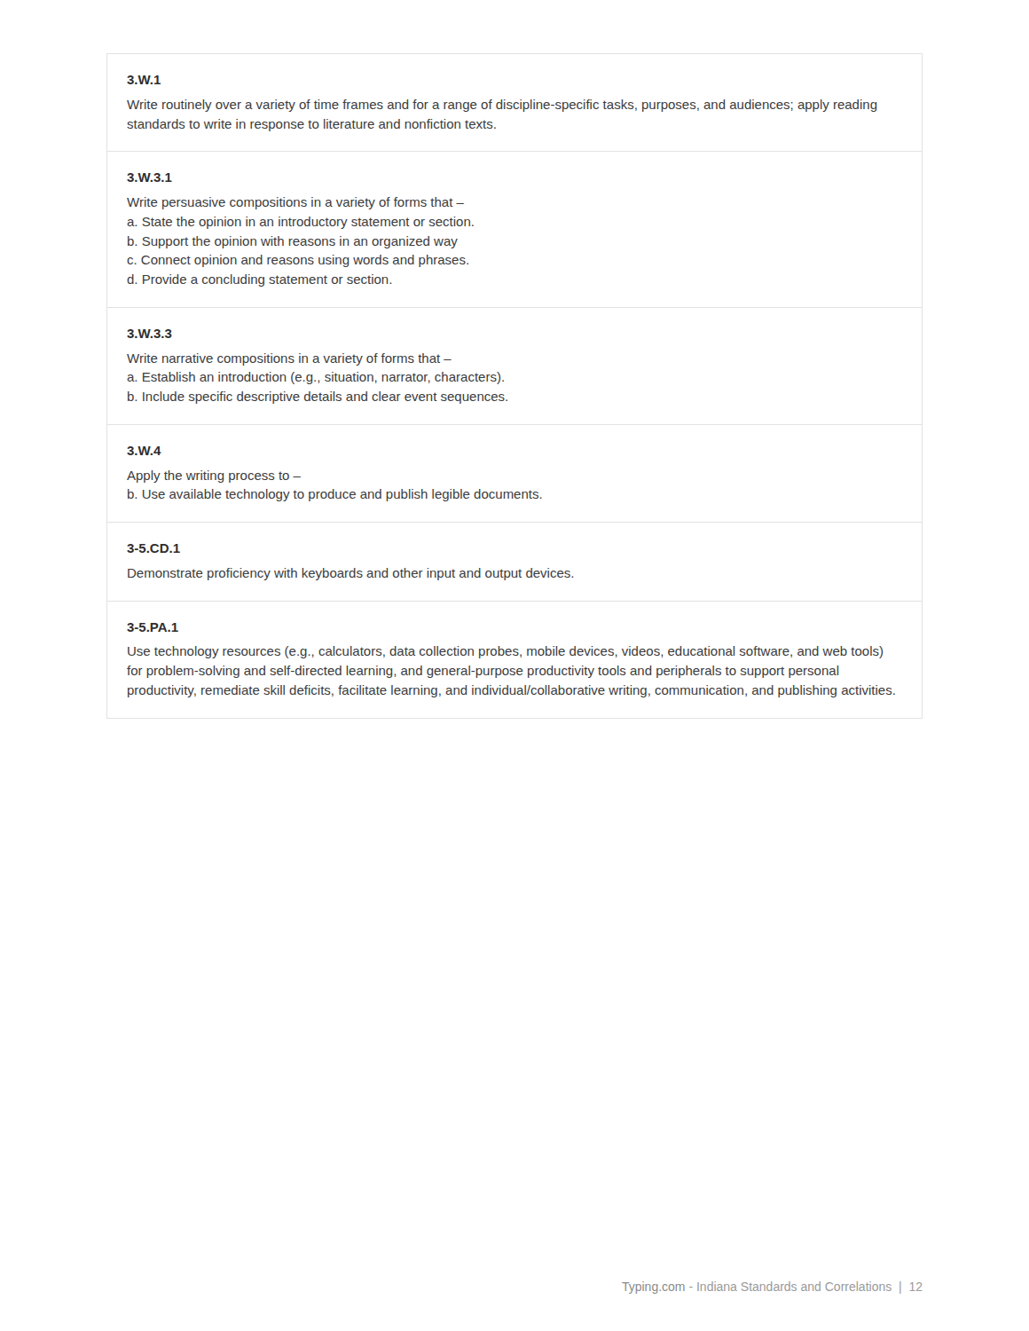3.W.1
Write routinely over a variety of time frames and for a range of discipline-specific tasks, purposes, and audiences; apply reading standards to write in response to literature and nonfiction texts.
3.W.3.1
Write persuasive compositions in a variety of forms that –
a. State the opinion in an introductory statement or section.
b. Support the opinion with reasons in an organized way
c. Connect opinion and reasons using words and phrases.
d. Provide a concluding statement or section.
3.W.3.3
Write narrative compositions in a variety of forms that –
a. Establish an introduction (e.g., situation, narrator, characters).
b. Include specific descriptive details and clear event sequences.
3.W.4
Apply the writing process to –
b. Use available technology to produce and publish legible documents.
3-5.CD.1
Demonstrate proficiency with keyboards and other input and output devices.
3-5.PA.1
Use technology resources (e.g., calculators, data collection probes, mobile devices, videos, educational software, and web tools) for problem-solving and self-directed learning, and general-purpose productivity tools and peripherals to support personal productivity, remediate skill deficits, facilitate learning, and individual/collaborative writing, communication, and publishing activities.
Typing.com - Indiana Standards and Correlations | 12